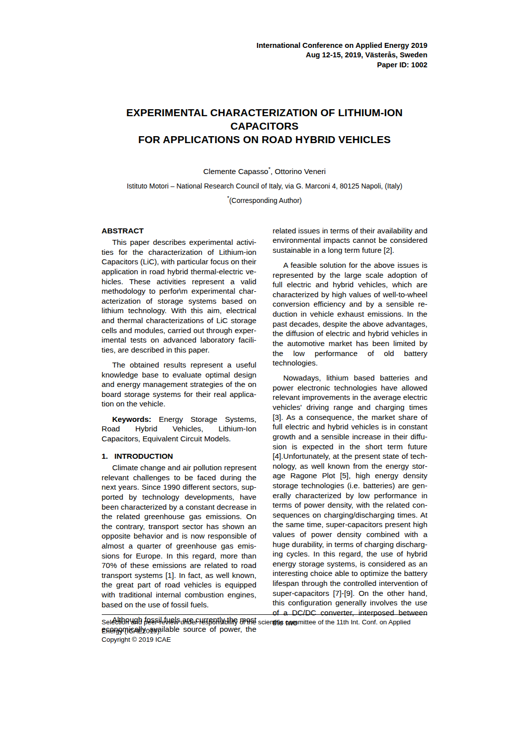International Conference on Applied Energy 2019
Aug 12-15, 2019, Västerås, Sweden
Paper ID: 1002
EXPERIMENTAL CHARACTERIZATION OF LITHIUM-ION CAPACITORS
FOR APPLICATIONS ON ROAD HYBRID VEHICLES
Clemente Capasso*, Ottorino Veneri
Istituto Motori – National Research Council of Italy, via G. Marconi 4, 80125 Napoli, (Italy)
*(Corresponding Author)
Abstract
This paper describes experimental activities for the characterization of Lithium-ion Capacitors (LiC), with particular focus on their application in road hybrid thermal-electric vehicles. These activities represent a valid methodology to perfor\m experimental characterization of storage systems based on lithium technology. With this aim, electrical and thermal characterizations of LiC storage cells and modules, carried out through experimental tests on advanced laboratory facilities, are described in this paper.
The obtained results represent a useful knowledge base to evaluate optimal design and energy management strategies of the on board storage systems for their real application on the vehicle.
Keywords: Energy Storage Systems, Road Hybrid Vehicles, Lithium-Ion Capacitors, Equivalent Circuit Models.
1. Introduction
Climate change and air pollution represent relevant challenges to be faced during the next years. Since 1990 different sectors, supported by technology developments, have been characterized by a constant decrease in the related greenhouse gas emissions. On the contrary, transport sector has shown an opposite behavior and is now responsible of almost a quarter of greenhouse gas emissions for Europe. In this regard, more than 70% of these emissions are related to road transport systems [1]. In fact, as well known, the great part of road vehicles is equipped with traditional internal combustion engines, based on the use of fossil fuels.
Although fossil fuels are currently the most economically available source of power, the related issues in terms of their availability and environmental impacts cannot be considered sustainable in a long term future [2].
A feasible solution for the above issues is represented by the large scale adoption of full electric and hybrid vehicles, which are characterized by high values of well-to-wheel conversion efficiency and by a sensible reduction in vehicle exhaust emissions. In the past decades, despite the above advantages, the diffusion of electric and hybrid vehicles in the automotive market has been limited by the low performance of old battery technologies.
Nowadays, lithium based batteries and power electronic technologies have allowed relevant improvements in the average electric vehicles' driving range and charging times [3]. As a consequence, the market share of full electric and hybrid vehicles is in constant growth and a sensible increase in their diffusion is expected in the short term future [4].Unfortunately, at the present state of technology, as well known from the energy storage Ragone Plot [5], high energy density storage technologies (i.e. batteries) are generally characterized by low performance in terms of power density, with the related consequences on charging/discharging times. At the same time, super-capacitors present high values of power density combined with a huge durability, in terms of charging discharging cycles. In this regard, the use of hybrid energy storage systems, is considered as an interesting choice able to optimize the battery lifespan through the controlled intervention of super-capacitors [7]-[9]. On the other hand, this configuration generally involves the use of a DC/DC converter, interposed between the two
Selection and peer-review under responsibility of the scientific committee of the 11th Int. Conf. on Applied Energy (ICAE2019).
Copyright © 2019 ICAE